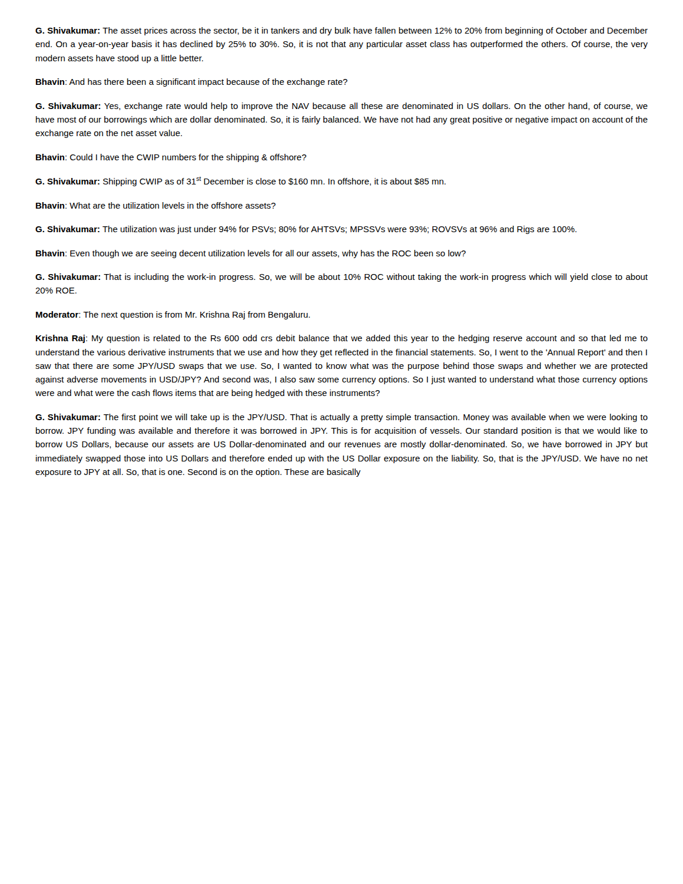G. Shivakumar: The asset prices across the sector, be it in tankers and dry bulk have fallen between 12% to 20% from beginning of October and December end. On a year-on-year basis it has declined by 25% to 30%. So, it is not that any particular asset class has outperformed the others. Of course, the very modern assets have stood up a little better.
Bhavin: And has there been a significant impact because of the exchange rate?
G. Shivakumar: Yes, exchange rate would help to improve the NAV because all these are denominated in US dollars. On the other hand, of course, we have most of our borrowings which are dollar denominated. So, it is fairly balanced. We have not had any great positive or negative impact on account of the exchange rate on the net asset value.
Bhavin: Could I have the CWIP numbers for the shipping & offshore?
G. Shivakumar: Shipping CWIP as of 31st December is close to $160 mn. In offshore, it is about $85 mn.
Bhavin: What are the utilization levels in the offshore assets?
G. Shivakumar: The utilization was just under 94% for PSVs; 80% for AHTSVs; MPSSVs were 93%; ROVSVs at 96% and Rigs are 100%.
Bhavin: Even though we are seeing decent utilization levels for all our assets, why has the ROC been so low?
G. Shivakumar: That is including the work-in progress. So, we will be about 10% ROC without taking the work-in progress which will yield close to about 20% ROE.
Moderator: The next question is from Mr. Krishna Raj from Bengaluru.
Krishna Raj: My question is related to the Rs 600 odd crs debit balance that we added this year to the hedging reserve account and so that led me to understand the various derivative instruments that we use and how they get reflected in the financial statements. So, I went to the 'Annual Report' and then I saw that there are some JPY/USD swaps that we use. So, I wanted to know what was the purpose behind those swaps and whether we are protected against adverse movements in USD/JPY? And second was, I also saw some currency options. So I just wanted to understand what those currency options were and what were the cash flows items that are being hedged with these instruments?
G. Shivakumar: The first point we will take up is the JPY/USD. That is actually a pretty simple transaction. Money was available when we were looking to borrow. JPY funding was available and therefore it was borrowed in JPY. This is for acquisition of vessels. Our standard position is that we would like to borrow US Dollars, because our assets are US Dollar-denominated and our revenues are mostly dollar-denominated. So, we have borrowed in JPY but immediately swapped those into US Dollars and therefore ended up with the US Dollar exposure on the liability. So, that is the JPY/USD. We have no net exposure to JPY at all. So, that is one. Second is on the option. These are basically